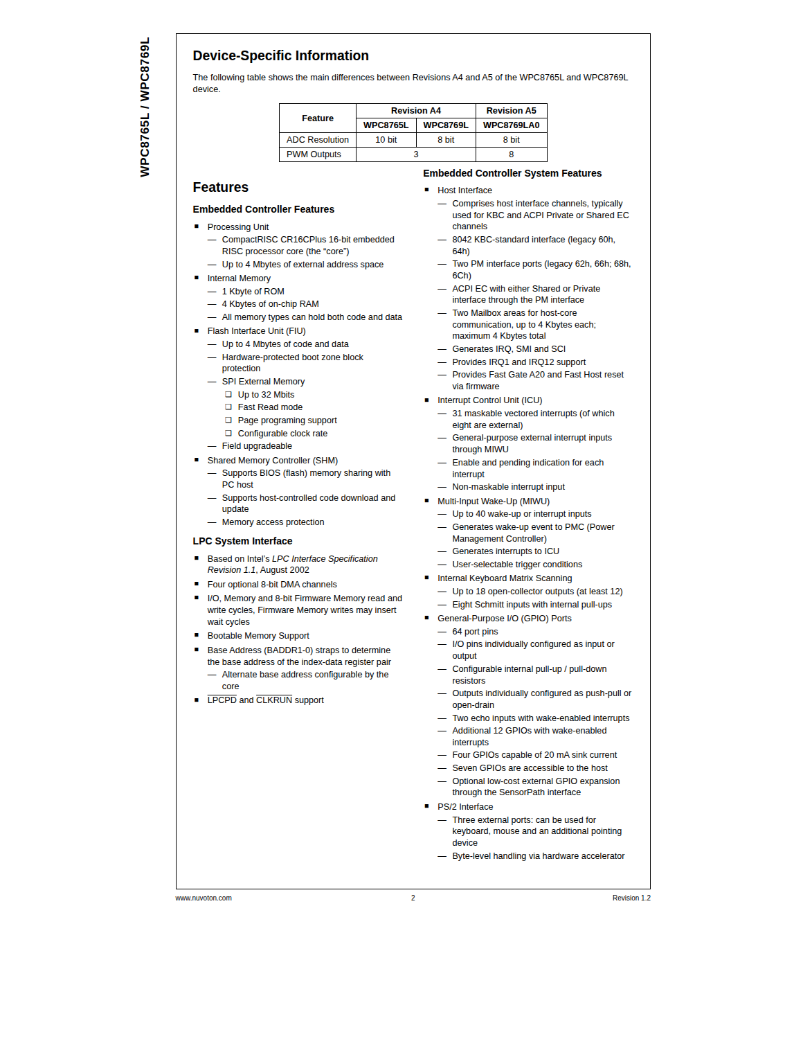WPC8765L / WPC8769L
Device-Specific Information
The following table shows the main differences between Revisions A4 and A5 of the WPC8765L and WPC8769L device.
| Feature | Revision A4 | Revision A5 |
| --- | --- | --- |
| WPC8765L | WPC8769L | WPC8769LA0 |
| ADC Resolution | 10 bit | 8 bit | 8 bit |
| PWM Outputs | 3 | 8 |
Features
Embedded Controller Features
Processing Unit
CompactRISC CR16CPlus 16-bit embedded RISC processor core (the “core”)
Up to 4 Mbytes of external address space
Internal Memory
1 Kbyte of ROM
4 Kbytes of on-chip RAM
All memory types can hold both code and data
Flash Interface Unit (FIU)
Up to 4 Mbytes of code and data
Hardware-protected boot zone block protection
SPI External Memory
Up to 32 Mbits
Fast Read mode
Page programing support
Configurable clock rate
Field upgradeable
Shared Memory Controller (SHM)
Supports BIOS (flash) memory sharing with PC host
Supports host-controlled code download and update
Memory access protection
LPC System Interface
Based on Intel’s LPC Interface Specification Revision 1.1, August 2002
Four optional 8-bit DMA channels
I/O, Memory and 8-bit Firmware Memory read and write cycles, Firmware Memory writes may insert wait cycles
Bootable Memory Support
Base Address (BADDR1-0) straps to determine the base address of the index-data register pair
Alternate base address configurable by the core
LPCPD and CLKRUN support
Embedded Controller System Features
Host Interface
Comprises host interface channels, typically used for KBC and ACPI Private or Shared EC channels
8042 KBC-standard interface (legacy 60h, 64h)
Two PM interface ports (legacy 62h, 66h; 68h, 6Ch)
ACPI EC with either Shared or Private interface through the PM interface
Two Mailbox areas for host-core communication, up to 4 Kbytes each; maximum 4 Kbytes total
Generates IRQ, SMI and SCI
Provides IRQ1 and IRQ12 support
Provides Fast Gate A20 and Fast Host reset via firmware
Interrupt Control Unit (ICU)
31 maskable vectored interrupts (of which eight are external)
General-purpose external interrupt inputs through MIWU
Enable and pending indication for each interrupt
Non-maskable interrupt input
Multi-Input Wake-Up (MIWU)
Up to 40 wake-up or interrupt inputs
Generates wake-up event to PMC (Power Management Controller)
Generates interrupts to ICU
User-selectable trigger conditions
Internal Keyboard Matrix Scanning
Up to 18 open-collector outputs (at least 12)
Eight Schmitt inputs with internal pull-ups
General-Purpose I/O (GPIO) Ports
64 port pins
I/O pins individually configured as input or output
Configurable internal pull-up / pull-down resistors
Outputs individually configured as push-pull or open-drain
Two echo inputs with wake-enabled interrupts
Additional 12 GPIOs with wake-enabled interrupts
Four GPIOs capable of 20 mA sink current
Seven GPIOs are accessible to the host
Optional low-cost external GPIO expansion through the SensorPath interface
PS/2 Interface
Three external ports: can be used for keyboard, mouse and an additional pointing device
Byte-level handling via hardware accelerator
www.nuvoton.com
2
Revision 1.2